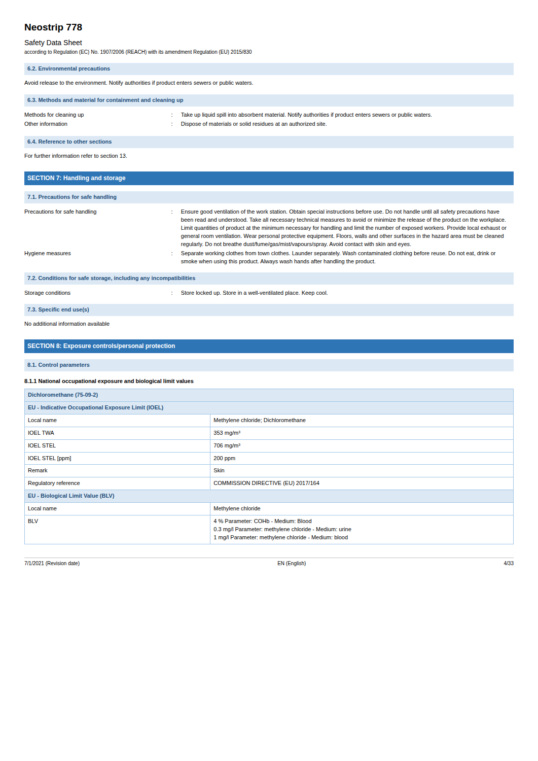Neostrip 778
Safety Data Sheet
according to Regulation (EC) No. 1907/2006 (REACH) with its amendment Regulation (EU) 2015/830
6.2. Environmental precautions
Avoid release to the environment. Notify authorities if product enters sewers or public waters.
6.3. Methods and material for containment and cleaning up
| Methods for cleaning up | : | Take up liquid spill into absorbent material. Notify authorities if product enters sewers or public waters. |
| Other information | : | Dispose of materials or solid residues at an authorized site. |
6.4. Reference to other sections
For further information refer to section 13.
SECTION 7: Handling and storage
7.1. Precautions for safe handling
| Precautions for safe handling | : | Ensure good ventilation of the work station. Obtain special instructions before use. Do not handle until all safety precautions have been read and understood. Take all necessary technical measures to avoid or minimize the release of the product on the workplace. Limit quantities of product at the minimum necessary for handling and limit the number of exposed workers. Provide local exhaust or general room ventilation. Wear personal protective equipment. Floors, walls and other surfaces in the hazard area must be cleaned regularly. Do not breathe dust/fume/gas/mist/vapours/spray. Avoid contact with skin and eyes. |
| Hygiene measures | : | Separate working clothes from town clothes. Launder separately. Wash contaminated clothing before reuse. Do not eat, drink or smoke when using this product. Always wash hands after handling the product. |
7.2. Conditions for safe storage, including any incompatibilities
| Storage conditions | : | Store locked up. Store in a well-ventilated place. Keep cool. |
7.3. Specific end use(s)
No additional information available
SECTION 8: Exposure controls/personal protection
8.1. Control parameters
8.1.1 National occupational exposure and biological limit values
| Dichloromethane (75-09-2) |
| EU - Indicative Occupational Exposure Limit (IOEL) |
| Local name | Methylene chloride; Dichloromethane |
| IOEL TWA | 353 mg/m³ |
| IOEL STEL | 706 mg/m³ |
| IOEL STEL [ppm] | 200 ppm |
| Remark | Skin |
| Regulatory reference | COMMISSION DIRECTIVE (EU) 2017/164 |
| EU - Biological Limit Value (BLV) |
| Local name | Methylene chloride |
| BLV | 4 % Parameter: COHb - Medium: Blood 0.3 mg/l Parameter: methylene chloride - Medium: urine 1 mg/l Parameter: methylene chloride - Medium: blood |
7/1/2021 (Revision date) EN (English) 4/33